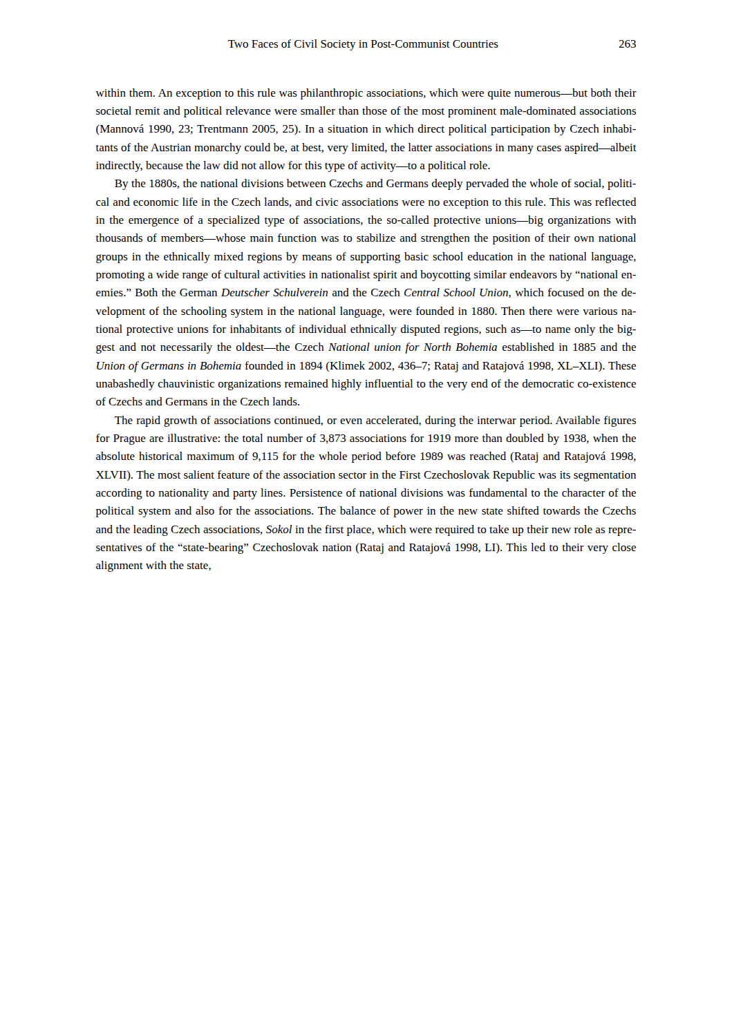Two Faces of Civil Society in Post-Communist Countries 263
within them. An exception to this rule was philanthropic associations, which were quite numerous—but both their societal remit and political relevance were smaller than those of the most prominent male-dominated associations (Mannová 1990, 23; Trentmann 2005, 25). In a situation in which direct political participation by Czech inhabitants of the Austrian monarchy could be, at best, very limited, the latter associations in many cases aspired—albeit indirectly, because the law did not allow for this type of activity—to a political role.
By the 1880s, the national divisions between Czechs and Germans deeply pervaded the whole of social, political and economic life in the Czech lands, and civic associations were no exception to this rule. This was reflected in the emergence of a specialized type of associations, the so-called protective unions—big organizations with thousands of members—whose main function was to stabilize and strengthen the position of their own national groups in the ethnically mixed regions by means of supporting basic school education in the national language, promoting a wide range of cultural activities in nationalist spirit and boycotting similar endeavors by “national enemies.” Both the German Deutscher Schulverein and the Czech Central School Union, which focused on the development of the schooling system in the national language, were founded in 1880. Then there were various national protective unions for inhabitants of individual ethnically disputed regions, such as—to name only the biggest and not necessarily the oldest—the Czech National union for North Bohemia established in 1885 and the Union of Germans in Bohemia founded in 1894 (Klimek 2002, 436–7; Rataj and Ratajová 1998, XL–XLI). These unabashedly chauvinistic organizations remained highly influential to the very end of the democratic co-existence of Czechs and Germans in the Czech lands.
The rapid growth of associations continued, or even accelerated, during the interwar period. Available figures for Prague are illustrative: the total number of 3,873 associations for 1919 more than doubled by 1938, when the absolute historical maximum of 9,115 for the whole period before 1989 was reached (Rataj and Ratajová 1998, XLVII). The most salient feature of the association sector in the First Czechoslovak Republic was its segmentation according to nationality and party lines. Persistence of national divisions was fundamental to the character of the political system and also for the associations. The balance of power in the new state shifted towards the Czechs and the leading Czech associations, Sokol in the first place, which were required to take up their new role as representatives of the “state-bearing” Czechoslovak nation (Rataj and Ratajová 1998, LI). This led to their very close alignment with the state,